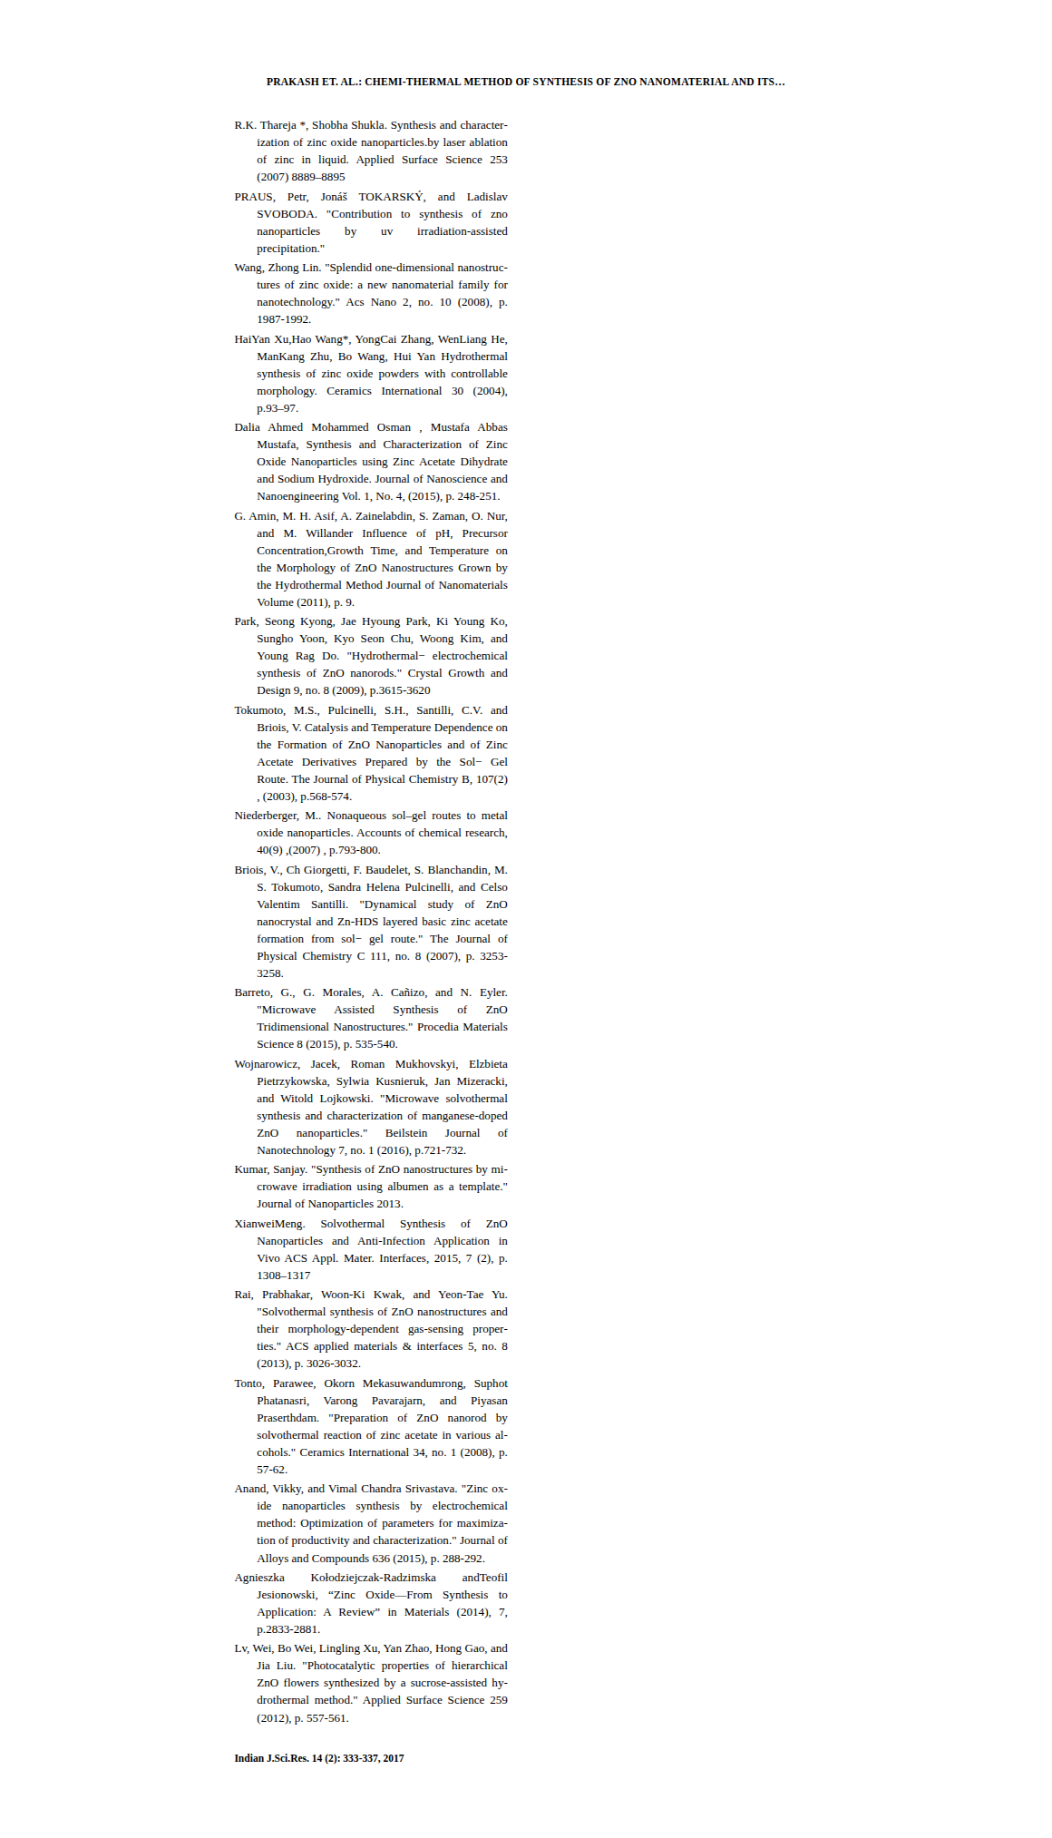Prakash et. al.: Chemi-Thermal Method of Synthesis of ZnO Nanomaterial and its…
R.K. Thareja *, Shobha Shukla. Synthesis and characterization of zinc oxide nanoparticles.by laser ablation of zinc in liquid. Applied Surface Science 253 (2007) 8889–8895
PRAUS, Petr, Jonáš TOKARSKÝ, and Ladislav SVOBODA. "Contribution to synthesis of zno nanoparticles by uv irradiation-assisted precipitation."
Wang, Zhong Lin. "Splendid one-dimensional nanostructures of zinc oxide: a new nanomaterial family for nanotechnology." Acs Nano 2, no. 10 (2008), p. 1987-1992.
HaiYan Xu,Hao Wang*, YongCai Zhang, WenLiang He, ManKang Zhu, Bo Wang, Hui Yan Hydrothermal synthesis of zinc oxide powders with controllable morphology. Ceramics International 30 (2004), p.93–97.
Dalia Ahmed Mohammed Osman , Mustafa Abbas Mustafa, Synthesis and Characterization of Zinc Oxide Nanoparticles using Zinc Acetate Dihydrate and Sodium Hydroxide. Journal of Nanoscience and Nanoengineering Vol. 1, No. 4, (2015), p. 248-251.
G. Amin, M. H. Asif, A. Zainelabdin, S. Zaman, O. Nur, and M. Willander Influence of pH, Precursor Concentration,Growth Time, and Temperature on the Morphology of ZnO Nanostructures Grown by the Hydrothermal Method Journal of Nanomaterials Volume (2011), p. 9.
Park, Seong Kyong, Jae Hyoung Park, Ki Young Ko, Sungho Yoon, Kyo Seon Chu, Woong Kim, and Young Rag Do. "Hydrothermal− electrochemical synthesis of ZnO nanorods." Crystal Growth and Design 9, no. 8 (2009), p.3615-3620
Tokumoto, M.S., Pulcinelli, S.H., Santilli, C.V. and Briois, V. Catalysis and Temperature Dependence on the Formation of ZnO Nanoparticles and of Zinc Acetate Derivatives Prepared by the Sol− Gel Route. The Journal of Physical Chemistry B, 107(2) , (2003), p.568-574.
Niederberger, M.. Nonaqueous sol–gel routes to metal oxide nanoparticles. Accounts of chemical research, 40(9) ,(2007) , p.793-800.
Briois, V., Ch Giorgetti, F. Baudelet, S. Blanchandin, M. S. Tokumoto, Sandra Helena Pulcinelli, and Celso Valentim Santilli. "Dynamical study of ZnO nanocrystal and Zn-HDS layered basic zinc acetate formation from sol− gel route." The Journal of Physical Chemistry C 111, no. 8 (2007), p. 3253-3258.
Barreto, G., G. Morales, A. Cañizo, and N. Eyler. "Microwave Assisted Synthesis of ZnO Tridimensional Nanostructures." Procedia Materials Science 8 (2015), p. 535-540.
Wojnarowicz, Jacek, Roman Mukhovskyi, Elzbieta Pietrzykowska, Sylwia Kusnieruk, Jan Mizeracki, and Witold Lojkowski. "Microwave solvothermal synthesis and characterization of manganese-doped ZnO nanoparticles." Beilstein Journal of Nanotechnology 7, no. 1 (2016), p.721-732.
Kumar, Sanjay. "Synthesis of ZnO nanostructures by microwave irradiation using albumen as a template." Journal of Nanoparticles 2013.
XianweiMeng. Solvothermal Synthesis of ZnO Nanoparticles and Anti-Infection Application in Vivo ACS Appl. Mater. Interfaces, 2015, 7 (2), p. 1308–1317
Rai, Prabhakar, Woon-Ki Kwak, and Yeon-Tae Yu. "Solvothermal synthesis of ZnO nanostructures and their morphology-dependent gas-sensing properties." ACS applied materials & interfaces 5, no. 8 (2013), p. 3026-3032.
Tonto, Parawee, Okorn Mekasuwandumrong, Suphot Phatanasri, Varong Pavarajarn, and Piyasan Praserthdam. "Preparation of ZnO nanorod by solvothermal reaction of zinc acetate in various alcohols." Ceramics International 34, no. 1 (2008), p. 57-62.
Anand, Vikky, and Vimal Chandra Srivastava. "Zinc oxide nanoparticles synthesis by electrochemical method: Optimization of parameters for maximization of productivity and characterization." Journal of Alloys and Compounds 636 (2015), p. 288-292.
Agnieszka Kołodziejczak-Radzimska andTeofil Jesionowski, “Zinc Oxide—From Synthesis to Application: A Review” in Materials (2014), 7, p.2833-2881.
Lv, Wei, Bo Wei, Lingling Xu, Yan Zhao, Hong Gao, and Jia Liu. "Photocatalytic properties of hierarchical ZnO flowers synthesized by a sucrose-assisted hydrothermal method." Applied Surface Science 259 (2012), p. 557-561.
Indian J.Sci.Res. 14 (2): 333-337, 2017